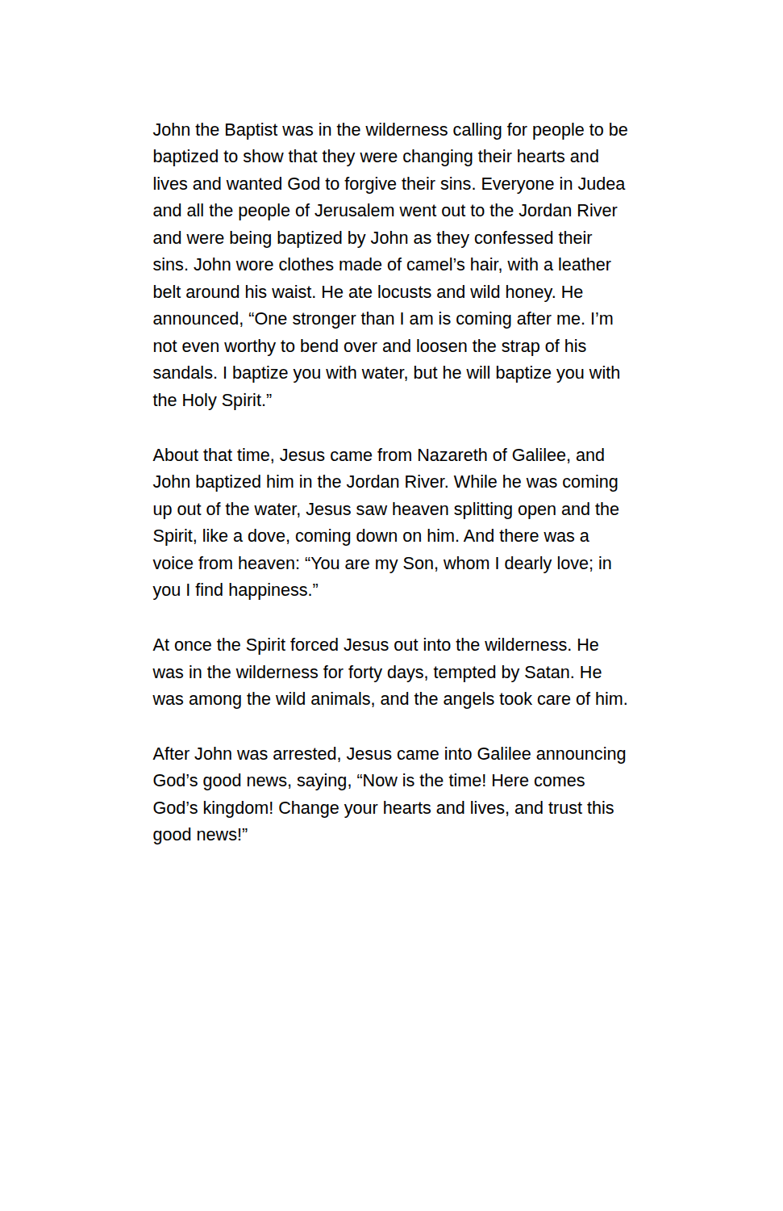John the Baptist was in the wilderness calling for people to be baptized to show that they were changing their hearts and lives and wanted God to forgive their sins. Everyone in Judea and all the people of Jerusalem went out to the Jordan River and were being baptized by John as they confessed their sins. John wore clothes made of camel’s hair, with a leather belt around his waist. He ate locusts and wild honey. He announced, “One stronger than I am is coming after me. I’m not even worthy to bend over and loosen the strap of his sandals. I baptize you with water, but he will baptize you with the Holy Spirit.”
About that time, Jesus came from Nazareth of Galilee, and John baptized him in the Jordan River. While he was coming up out of the water, Jesus saw heaven splitting open and the Spirit, like a dove, coming down on him. And there was a voice from heaven: “You are my Son, whom I dearly love; in you I find happiness.”
At once the Spirit forced Jesus out into the wilderness. He was in the wilderness for forty days, tempted by Satan. He was among the wild animals, and the angels took care of him.
After John was arrested, Jesus came into Galilee announcing God’s good news, saying, “Now is the time! Here comes God’s kingdom! Change your hearts and lives, and trust this good news!”